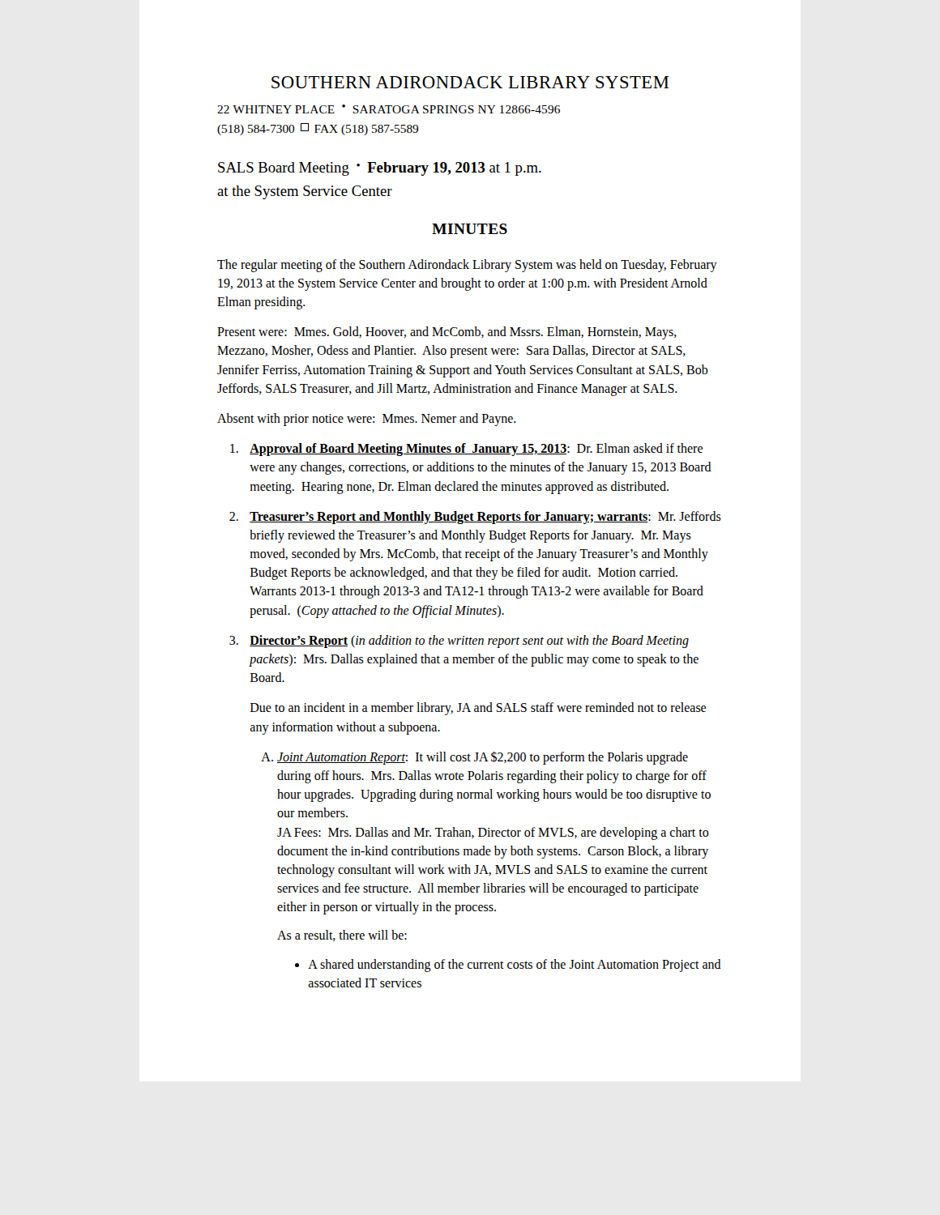SOUTHERN ADIRONDACK LIBRARY SYSTEM
22 WHITNEY PLACE • SARATOGA SPRINGS NY 12866-4596
(518) 584-7300 FAX (518) 587-5589
SALS Board Meeting • February 19, 2013 at 1 p.m.
at the System Service Center
MINUTES
The regular meeting of the Southern Adirondack Library System was held on Tuesday, February 19, 2013 at the System Service Center and brought to order at 1:00 p.m. with President Arnold Elman presiding.
Present were: Mmes. Gold, Hoover, and McComb, and Mssrs. Elman, Hornstein, Mays, Mezzano, Mosher, Odess and Plantier. Also present were: Sara Dallas, Director at SALS, Jennifer Ferriss, Automation Training & Support and Youth Services Consultant at SALS, Bob Jeffords, SALS Treasurer, and Jill Martz, Administration and Finance Manager at SALS.
Absent with prior notice were: Mmes. Nemer and Payne.
Approval of Board Meeting Minutes of January 15, 2013: Dr. Elman asked if there were any changes, corrections, or additions to the minutes of the January 15, 2013 Board meeting. Hearing none, Dr. Elman declared the minutes approved as distributed.
Treasurer’s Report and Monthly Budget Reports for January; warrants: Mr. Jeffords briefly reviewed the Treasurer’s and Monthly Budget Reports for January. Mr. Mays moved, seconded by Mrs. McComb, that receipt of the January Treasurer’s and Monthly Budget Reports be acknowledged, and that they be filed for audit. Motion carried. Warrants 2013-1 through 2013-3 and TA12-1 through TA13-2 were available for Board perusal. (Copy attached to the Official Minutes).
Director’s Report (in addition to the written report sent out with the Board Meeting packets): Mrs. Dallas explained that a member of the public may come to speak to the Board.
Due to an incident in a member library, JA and SALS staff were reminded not to release any information without a subpoena.
Joint Automation Report: It will cost JA $2,200 to perform the Polaris upgrade during off hours. Mrs. Dallas wrote Polaris regarding their policy to charge for off hour upgrades. Upgrading during normal working hours would be too disruptive to our members.
JA Fees: Mrs. Dallas and Mr. Trahan, Director of MVLS, are developing a chart to document the in-kind contributions made by both systems. Carson Block, a library technology consultant will work with JA, MVLS and SALS to examine the current services and fee structure. All member libraries will be encouraged to participate either in person or virtually in the process.
As a result, there will be:
A shared understanding of the current costs of the Joint Automation Project and associated IT services